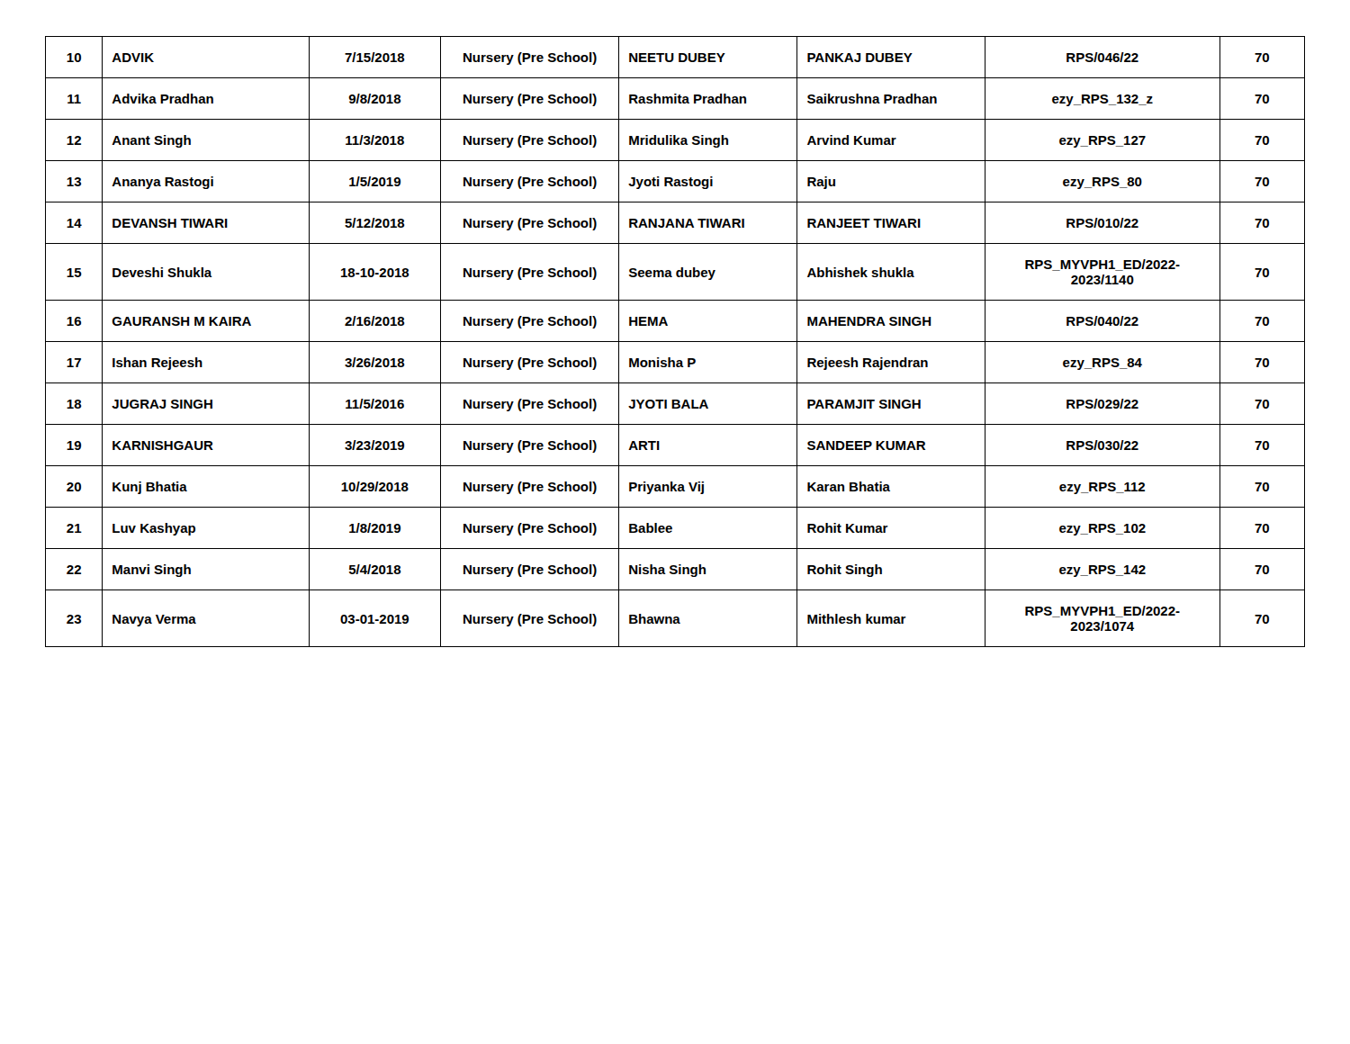| 10 | ADVIK | 7/15/2018 | Nursery (Pre School) | NEETU DUBEY | PANKAJ DUBEY | RPS/046/22 | 70 |
| 11 | Advika Pradhan | 9/8/2018 | Nursery (Pre School) | Rashmita Pradhan | Saikrushna Pradhan | ezy_RPS_132_z | 70 |
| 12 | Anant Singh | 11/3/2018 | Nursery (Pre School) | Mridulika Singh | Arvind Kumar | ezy_RPS_127 | 70 |
| 13 | Ananya Rastogi | 1/5/2019 | Nursery (Pre School) | Jyoti Rastogi | Raju | ezy_RPS_80 | 70 |
| 14 | DEVANSH TIWARI | 5/12/2018 | Nursery (Pre School) | RANJANA TIWARI | RANJEET TIWARI | RPS/010/22 | 70 |
| 15 | Deveshi Shukla | 18-10-2018 | Nursery (Pre School) | Seema dubey | Abhishek shukla | RPS_MYVPH1_ED/2022-2023/1140 | 70 |
| 16 | GAURANSH M KAIRA | 2/16/2018 | Nursery (Pre School) | HEMA | MAHENDRA SINGH | RPS/040/22 | 70 |
| 17 | Ishan Rejeesh | 3/26/2018 | Nursery (Pre School) | Monisha P | Rejeesh Rajendran | ezy_RPS_84 | 70 |
| 18 | JUGRAJ SINGH | 11/5/2016 | Nursery (Pre School) | JYOTI BALA | PARAMJIT SINGH | RPS/029/22 | 70 |
| 19 | KARNISHGAUR | 3/23/2019 | Nursery (Pre School) | ARTI | SANDEEP KUMAR | RPS/030/22 | 70 |
| 20 | Kunj Bhatia | 10/29/2018 | Nursery (Pre School) | Priyanka Vij | Karan Bhatia | ezy_RPS_112 | 70 |
| 21 | Luv Kashyap | 1/8/2019 | Nursery (Pre School) | Bablee | Rohit Kumar | ezy_RPS_102 | 70 |
| 22 | Manvi Singh | 5/4/2018 | Nursery (Pre School) | Nisha Singh | Rohit Singh | ezy_RPS_142 | 70 |
| 23 | Navya Verma | 03-01-2019 | Nursery (Pre School) | Bhawna | Mithlesh kumar | RPS_MYVPH1_ED/2022-2023/1074 | 70 |